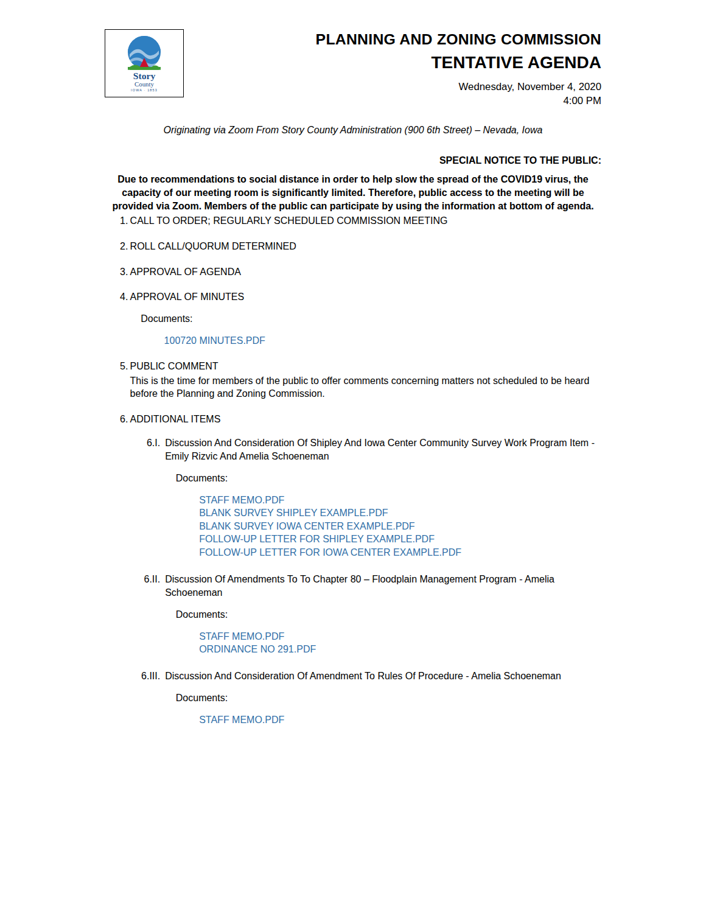Story County IOWA · 1853
PLANNING AND ZONING COMMISSION
TENTATIVE AGENDA
Wednesday, November 4, 2020
4:00 PM
Originating via Zoom From Story County Administration (900 6th Street) – Nevada, Iowa
SPECIAL NOTICE TO THE PUBLIC:
Due to recommendations to social distance in order to help slow the spread of the COVID19 virus, the capacity of our meeting room is significantly limited. Therefore, public access to the meeting will be provided via Zoom. Members of the public can participate by using the information at bottom of agenda.
CALL TO ORDER; REGULARLY SCHEDULED COMMISSION MEETING
ROLL CALL/QUORUM DETERMINED
APPROVAL OF AGENDA
APPROVAL OF MINUTES
Documents:
100720 MINUTES.PDF
PUBLIC COMMENT This is the time for members of the public to offer comments concerning matters not scheduled to be heard before the Planning and Zoning Commission.
ADDITIONAL ITEMS
6.I. Discussion And Consideration Of Shipley And Iowa Center Community Survey Work Program Item - Emily Rizvic And Amelia Schoeneman
Documents:
STAFF MEMO.PDF
BLANK SURVEY SHIPLEY EXAMPLE.PDF
BLANK SURVEY IOWA CENTER EXAMPLE.PDF
FOLLOW-UP LETTER FOR SHIPLEY EXAMPLE.PDF
FOLLOW-UP LETTER FOR IOWA CENTER EXAMPLE.PDF
6.II. Discussion Of Amendments To To Chapter 80 – Floodplain Management Program - Amelia Schoeneman
Documents:
STAFF MEMO.PDF
ORDINANCE NO 291.PDF
6.III. Discussion And Consideration Of Amendment To Rules Of Procedure - Amelia Schoeneman
Documents:
STAFF MEMO.PDF